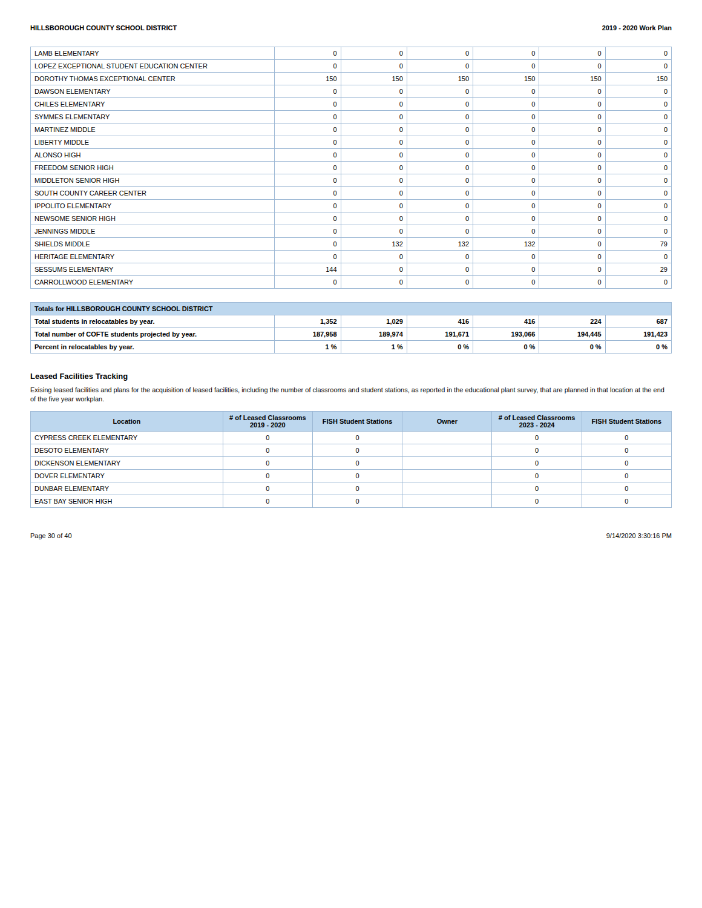HILLSBOROUGH COUNTY SCHOOL DISTRICT
2019 - 2020 Work Plan
| LAMB ELEMENTARY | 0 | 0 | 0 | 0 | 0 | 0 |
| LOPEZ EXCEPTIONAL STUDENT EDUCATION CENTER | 0 | 0 | 0 | 0 | 0 | 0 |
| DOROTHY THOMAS EXCEPTIONAL CENTER | 150 | 150 | 150 | 150 | 150 | 150 |
| DAWSON ELEMENTARY | 0 | 0 | 0 | 0 | 0 | 0 |
| CHILES ELEMENTARY | 0 | 0 | 0 | 0 | 0 | 0 |
| SYMMES ELEMENTARY | 0 | 0 | 0 | 0 | 0 | 0 |
| MARTINEZ MIDDLE | 0 | 0 | 0 | 0 | 0 | 0 |
| LIBERTY MIDDLE | 0 | 0 | 0 | 0 | 0 | 0 |
| ALONSO HIGH | 0 | 0 | 0 | 0 | 0 | 0 |
| FREEDOM SENIOR HIGH | 0 | 0 | 0 | 0 | 0 | 0 |
| MIDDLETON SENIOR HIGH | 0 | 0 | 0 | 0 | 0 | 0 |
| SOUTH COUNTY CAREER CENTER | 0 | 0 | 0 | 0 | 0 | 0 |
| IPPOLITO ELEMENTARY | 0 | 0 | 0 | 0 | 0 | 0 |
| NEWSOME SENIOR HIGH | 0 | 0 | 0 | 0 | 0 | 0 |
| JENNINGS MIDDLE | 0 | 0 | 0 | 0 | 0 | 0 |
| SHIELDS MIDDLE | 0 | 132 | 132 | 132 | 0 | 79 |
| HERITAGE ELEMENTARY | 0 | 0 | 0 | 0 | 0 | 0 |
| SESSUMS ELEMENTARY | 144 | 0 | 0 | 0 | 0 | 29 |
| CARROLLWOOD ELEMENTARY | 0 | 0 | 0 | 0 | 0 | 0 |
| Totals for HILLSBOROUGH COUNTY SCHOOL DISTRICT |
| Total students in relocatables by year. | 1,352 | 1,029 | 416 | 416 | 224 | 687 |
| Total number of COFTE students projected by year. | 187,958 | 189,974 | 191,671 | 193,066 | 194,445 | 191,423 |
| Percent in relocatables by year. | 1 % | 1 % | 0 % | 0 % | 0 % | 0 % |
Leased Facilities Tracking
Exising leased facilities and plans for the acquisition of leased facilities, including the number of classrooms and student stations, as reported in the educational plant survey, that are planned in that location at the end of the five year workplan.
| Location | # of Leased Classrooms 2019 - 2020 | FISH Student Stations | Owner | # of Leased Classrooms 2023 - 2024 | FISH Student Stations |
| --- | --- | --- | --- | --- | --- |
| CYPRESS CREEK ELEMENTARY | 0 | 0 | | 0 | 0 |
| DESOTO ELEMENTARY | 0 | 0 | | 0 | 0 |
| DICKENSON ELEMENTARY | 0 | 0 | | 0 | 0 |
| DOVER ELEMENTARY | 0 | 0 | | 0 | 0 |
| DUNBAR ELEMENTARY | 0 | 0 | | 0 | 0 |
| EAST BAY SENIOR HIGH | 0 | 0 | | 0 | 0 |
Page 30 of 40
9/14/2020 3:30:16 PM